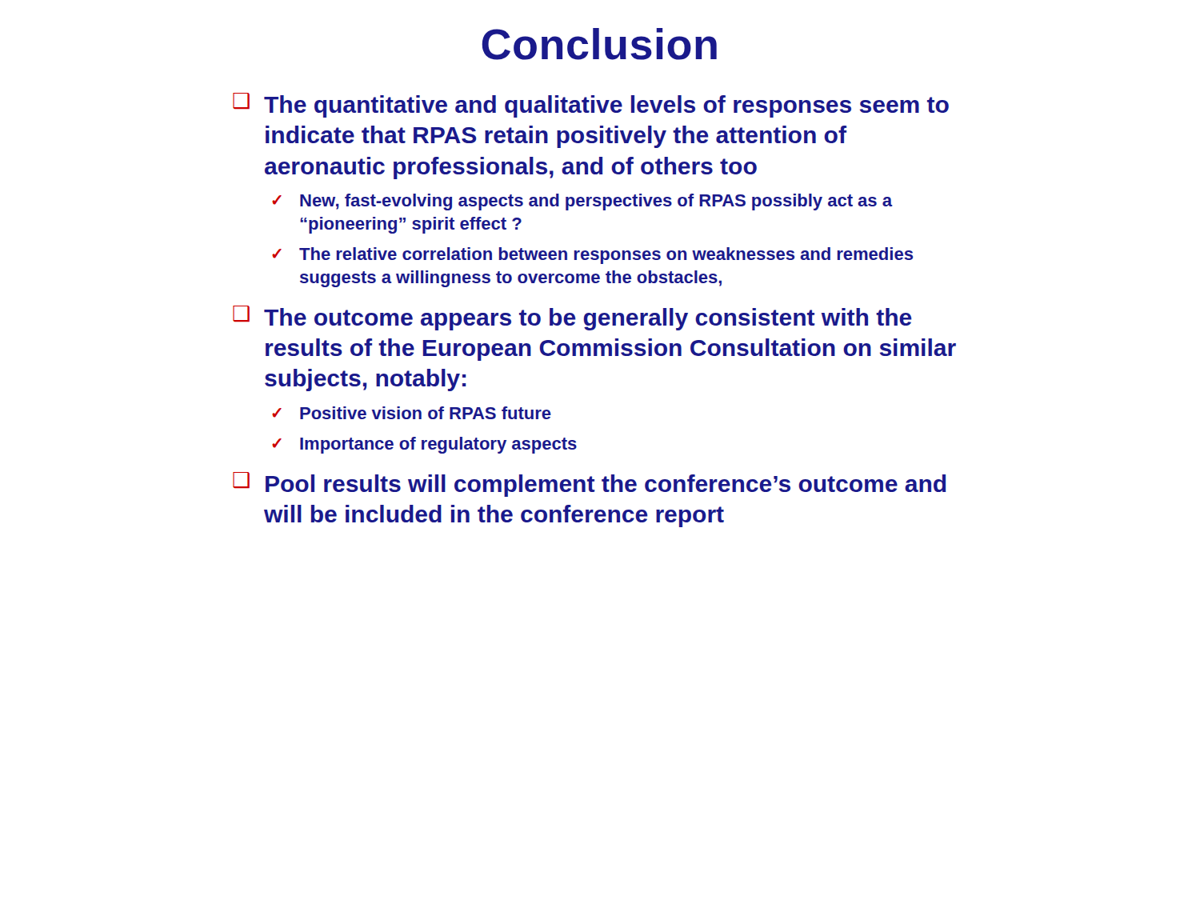Conclusion
The quantitative and qualitative levels of responses seem to indicate that RPAS retain positively the attention of aeronautic professionals, and of others too
New, fast-evolving aspects and perspectives of RPAS possibly act as a “pioneering” spirit effect ?
The relative correlation between responses on weaknesses and remedies suggests a willingness to overcome the obstacles,
The outcome appears to be generally consistent with the results of the European Commission Consultation on similar subjects, notably:
Positive vision of RPAS future
Importance of regulatory aspects
Pool results will complement the conference’s outcome and will be included in the conference report